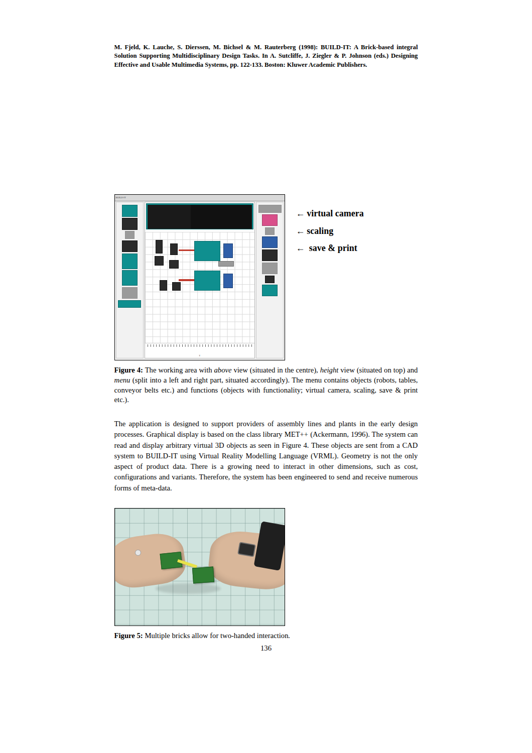M. Fjeld, K. Lauche, S. Dierssen, M. Bichsel & M. Rauterberg (1998): BUILD-IT: A Brick-based integral Solution Supporting Multidisciplinary Design Tasks. In A. Sutcliffe, J. Ziegler & P. Johnson (eds.) Designing Effective and Usable Multimedia Systems, pp. 122-133. Boston: Kluwer Academic Publishers.
BUILD-IT
T
←virtual camera
←scaling
← save & print
Figure 4: The working area with above view (situated in the centre), height view (situated on top) and menu (split into a left and right part, situated accordingly). The menu contains objects (robots, tables, conveyor belts etc.) and functions (objects with functionality; virtual camera, scaling, save & print etc.).
The application is designed to support providers of assembly lines and plants in the early design processes. Graphical display is based on the class library MET++ (Ackermann, 1996). The system can read and display arbitrary virtual 3D objects as seen in Figure 4. These objects are sent from a CAD system to BUILD-IT using Virtual Reality Modelling Language (VRML). Geometry is not the only aspect of product data. There is a growing need to interact in other dimensions, such as cost, configurations and variants. Therefore, the system has been engineered to send and receive numerous forms of meta-data.
Figure 5: Multiple bricks allow for two-handed interaction.
136